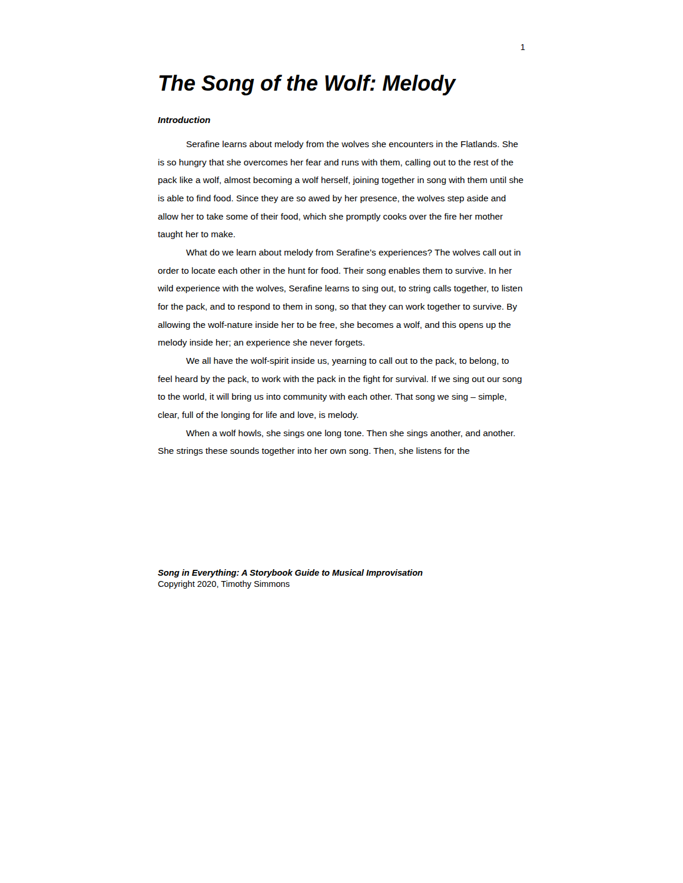1
The Song of the Wolf: Melody
Introduction
Serafine learns about melody from the wolves she encounters in the Flatlands. She is so hungry that she overcomes her fear and runs with them, calling out to the rest of the pack like a wolf, almost becoming a wolf herself, joining together in song with them until she is able to find food. Since they are so awed by her presence, the wolves step aside and allow her to take some of their food, which she promptly cooks over the fire her mother taught her to make.
What do we learn about melody from Serafine’s experiences? The wolves call out in order to locate each other in the hunt for food. Their song enables them to survive. In her wild experience with the wolves, Serafine learns to sing out, to string calls together, to listen for the pack, and to respond to them in song, so that they can work together to survive. By allowing the wolf-nature inside her to be free, she becomes a wolf, and this opens up the melody inside her; an experience she never forgets.
We all have the wolf-spirit inside us, yearning to call out to the pack, to belong, to feel heard by the pack, to work with the pack in the fight for survival. If we sing out our song to the world, it will bring us into community with each other. That song we sing – simple, clear, full of the longing for life and love, is melody.
When a wolf howls, she sings one long tone. Then she sings another, and another. She strings these sounds together into her own song. Then, she listens for the
Song in Everything: A Storybook Guide to Musical Improvisation
Copyright 2020, Timothy Simmons